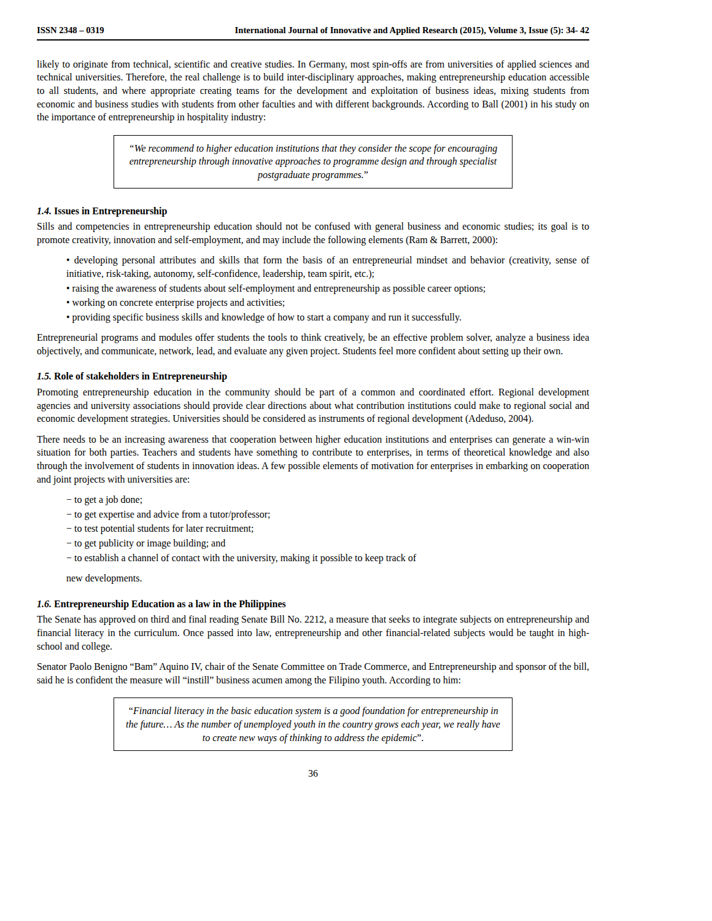ISSN 2348 – 0319 International Journal of Innovative and Applied Research (2015), Volume 3, Issue (5): 34- 42
likely to originate from technical, scientific and creative studies. In Germany, most spin-offs are from universities of applied sciences and technical universities. Therefore, the real challenge is to build inter-disciplinary approaches, making entrepreneurship education accessible to all students, and where appropriate creating teams for the development and exploitation of business ideas, mixing students from economic and business studies with students from other faculties and with different backgrounds. According to Ball (2001) in his study on the importance of entrepreneurship in hospitality industry:
“We recommend to higher education institutions that they consider the scope for encouraging entrepreneurship through innovative approaches to programme design and through specialist postgraduate programmes.”
1.4. Issues in Entrepreneurship
Sills and competencies in entrepreneurship education should not be confused with general business and economic studies; its goal is to promote creativity, innovation and self-employment, and may include the following elements (Ram & Barrett, 2000):
developing personal attributes and skills that form the basis of an entrepreneurial mindset and behavior (creativity, sense of initiative, risk-taking, autonomy, self-confidence, leadership, team spirit, etc.);
raising the awareness of students about self-employment and entrepreneurship as possible career options;
working on concrete enterprise projects and activities;
providing specific business skills and knowledge of how to start a company and run it successfully.
Entrepreneurial programs and modules offer students the tools to think creatively, be an effective problem solver, analyze a business idea objectively, and communicate, network, lead, and evaluate any given project. Students feel more confident about setting up their own.
1.5. Role of stakeholders in Entrepreneurship
Promoting entrepreneurship education in the community should be part of a common and coordinated effort. Regional development agencies and university associations should provide clear directions about what contribution institutions could make to regional social and economic development strategies. Universities should be considered as instruments of regional development (Adeduso, 2004).
There needs to be an increasing awareness that cooperation between higher education institutions and enterprises can generate a win-win situation for both parties. Teachers and students have something to contribute to enterprises, in terms of theoretical knowledge and also through the involvement of students in innovation ideas. A few possible elements of motivation for enterprises in embarking on cooperation and joint projects with universities are:
to get a job done;
to get expertise and advice from a tutor/professor;
to test potential students for later recruitment;
to get publicity or image building; and
to establish a channel of contact with the university, making it possible to keep track of
new developments.
1.6. Entrepreneurship Education as a law in the Philippines
The Senate has approved on third and final reading Senate Bill No. 2212, a measure that seeks to integrate subjects on entrepreneurship and financial literacy in the curriculum. Once passed into law, entrepreneurship and other financial-related subjects would be taught in high-school and college.
Senator Paolo Benigno “Bam” Aquino IV, chair of the Senate Committee on Trade Commerce, and Entrepreneurship and sponsor of the bill, said he is confident the measure will “instill” business acumen among the Filipino youth. According to him:
“Financial literacy in the basic education system is a good foundation for entrepreneurship in the future… As the number of unemployed youth in the country grows each year, we really have to create new ways of thinking to address the epidemic”.
36